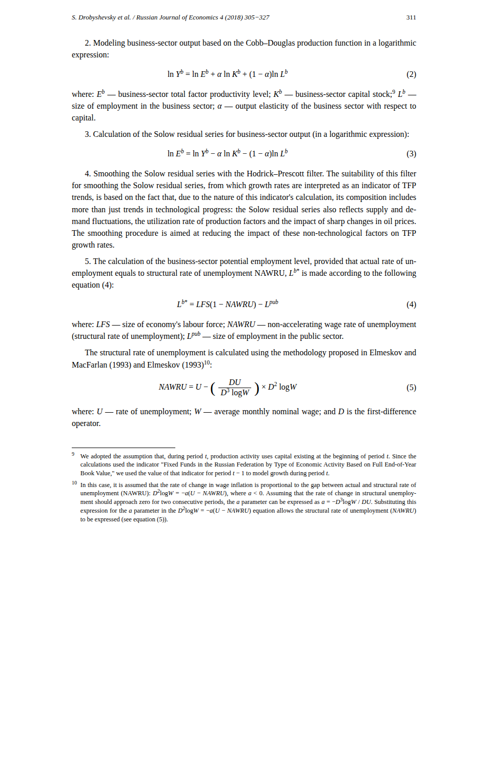S. Drobyshevsky et al. / Russian Journal of Economics 4 (2018) 305−327 311
2. Modeling business-sector output based on the Cobb–Douglas production function in a logarithmic expression:
ln Yb = ln Eb + α ln Kb + (1 − α)ln Lb (2)
where: Eb — business-sector total factor productivity level; Kb — business-sector capital stock;9 Lb — size of employment in the business sector; α — output elasticity of the business sector with respect to capital.
3. Calculation of the Solow residual series for business-sector output (in a logarithmic expression):
ln Eb = ln Yb − α ln Kb − (1 − α)ln Lb (3)
4. Smoothing the Solow residual series with the Hodrick–Prescott filter. The suitability of this filter for smoothing the Solow residual series, from which growth rates are interpreted as an indicator of TFP trends, is based on the fact that, due to the nature of this indicator's calculation, its composition includes more than just trends in technological progress: the Solow residual series also reflects supply and demand fluctuations, the utilization rate of production factors and the impact of sharp changes in oil prices. The smoothing procedure is aimed at reducing the impact of these non-technological factors on TFP growth rates.
5. The calculation of the business-sector potential employment level, provided that actual rate of unemployment equals to structural rate of unemployment NAWRU, Lb* is made according to the following equation (4):
Lb* = LFS(1 − NAWRU) − Lpub (4)
where: LFS — size of economy's labour force; NAWRU — non-accelerating wage rate of unemployment (structural rate of unemployment); Lpub — size of employment in the public sector.
The structural rate of unemployment is calculated using the methodology proposed in Elmeskov and MacFarlan (1993) and Elmeskov (1993)10:
NAWRU = U − ( DU D3 logW ) × D2 logW (5)
where: U — rate of unemployment; W — average monthly nominal wage; and D is the first-difference operator.
9 We adopted the assumption that, during period t, production activity uses capital existing at the beginning of period t. Since the calculations used the indicator "Fixed Funds in the Russian Federation by Type of Economic Activity Based on Full End-of-Year Book Value," we used the value of that indicator for period t − 1 to model growth during period t.
10 In this case, it is assumed that the rate of change in wage inflation is proportional to the gap between actual and structural rate of unemployment (NAWRU): D2logW = −a(U − NAWRU), where a < 0. Assuming that the rate of change in structural unemployment should approach zero for two consecutive periods, the a parameter can be expressed as a = −D3logW / DU. Substituting this expression for the a parameter in the D2logW = −a(U − NAWRU) equation allows the structural rate of unemployment (NAWRU) to be expressed (see equation (5)).